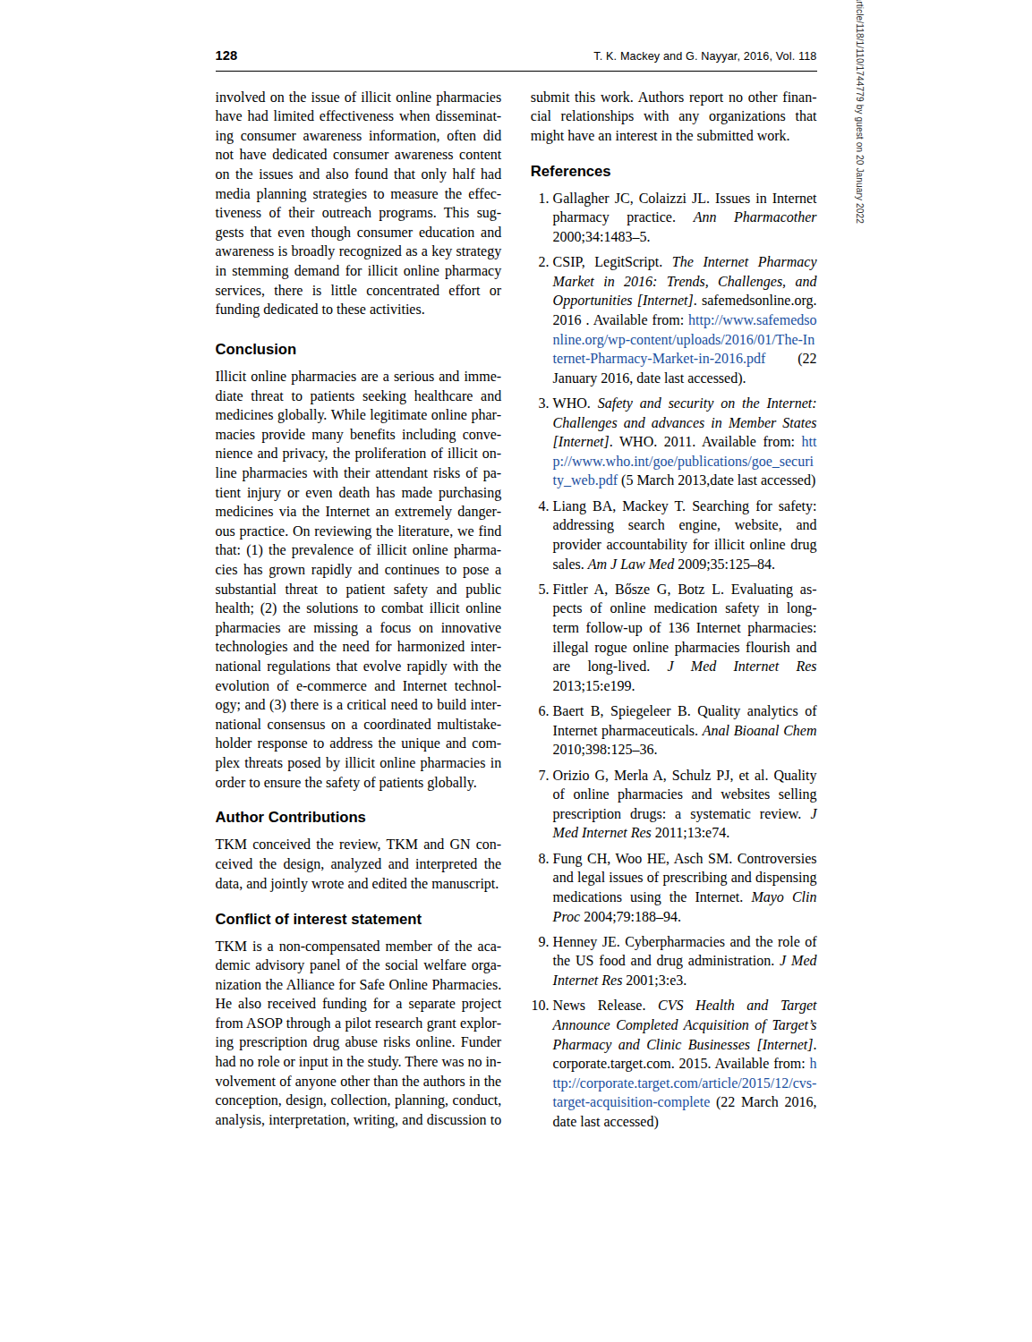128 T. K. Mackey and G. Nayyar, 2016, Vol. 118
Downloaded from https://academic.oup.com/bmb/article/118/1/110/1744779 by guest on 20 January 2022
involved on the issue of illicit online pharmacies have had limited effectiveness when disseminating consumer awareness information, often did not have dedicated consumer awareness content on the issues and also found that only half had media planning strategies to measure the effectiveness of their outreach programs. This suggests that even though consumer education and awareness is broadly recognized as a key strategy in stemming demand for illicit online pharmacy services, there is little concentrated effort or funding dedicated to these activities.
Conclusion
Illicit online pharmacies are a serious and immediate threat to patients seeking healthcare and medicines globally. While legitimate online pharmacies provide many benefits including convenience and privacy, the proliferation of illicit online pharmacies with their attendant risks of patient injury or even death has made purchasing medicines via the Internet an extremely dangerous practice. On reviewing the literature, we find that: (1) the prevalence of illicit online pharmacies has grown rapidly and continues to pose a substantial threat to patient safety and public health; (2) the solutions to combat illicit online pharmacies are missing a focus on innovative technologies and the need for harmonized international regulations that evolve rapidly with the evolution of e-commerce and Internet technology; and (3) there is a critical need to build international consensus on a coordinated multistakeholder response to address the unique and complex threats posed by illicit online pharmacies in order to ensure the safety of patients globally.
Author Contributions
TKM conceived the review, TKM and GN conceived the design, analyzed and interpreted the data, and jointly wrote and edited the manuscript.
Conflict of interest statement
TKM is a non-compensated member of the academic advisory panel of the social welfare organization the Alliance for Safe Online Pharmacies. He also received funding for a separate project from ASOP through a pilot research grant exploring prescription drug abuse risks online. Funder had no role or input in the study. There was no involvement of anyone other than the authors in the conception, design, collection, planning, conduct, analysis, interpretation, writing, and discussion to submit this work. Authors report no other financial relationships with any organizations that might have an interest in the submitted work.
References
Gallagher JC, Colaizzi JL. Issues in Internet pharmacy practice. Ann Pharmacother 2000;34:1483–5.
CSIP, LegitScript. The Internet Pharmacy Market in 2016: Trends, Challenges, and Opportunities [Internet]. safemedsonline.org. 2016 . Available from: http://www.safemedsonline.org/wp-content/uploads/2016/01/The-Internet-Pharmacy-Market-in-2016.pdf (22 January 2016, date last accessed).
WHO. Safety and security on the Internet: Challenges and advances in Member States [Internet]. WHO. 2011. Available from: http://www.who.int/goe/publications/goe_security_web.pdf (5 March 2013,date last accessed)
Liang BA, Mackey T. Searching for safety: addressing search engine, website, and provider accountability for illicit online drug sales. Am J Law Med 2009;35:125–84.
Fittler A, Bősze G, Botz L. Evaluating aspects of online medication safety in long-term follow-up of 136 Internet pharmacies: illegal rogue online pharmacies flourish and are long-lived. J Med Internet Res 2013;15:e199.
Baert B, Spiegeleer B. Quality analytics of Internet pharmaceuticals. Anal Bioanal Chem 2010;398:125–36.
Orizio G, Merla A, Schulz PJ, et al. Quality of online pharmacies and websites selling prescription drugs: a systematic review. J Med Internet Res 2011;13:e74.
Fung CH, Woo HE, Asch SM. Controversies and legal issues of prescribing and dispensing medications using the Internet. Mayo Clin Proc 2004;79:188–94.
Henney JE. Cyberpharmacies and the role of the US food and drug administration. J Med Internet Res 2001;3:e3.
News Release. CVS Health and Target Announce Completed Acquisition of Target’s Pharmacy and Clinic Businesses [Internet]. corporate.target.com. 2015. Available from: http://corporate.target.com/article/2015/12/cvs-target-acquisition-complete (22 March 2016, date last accessed)